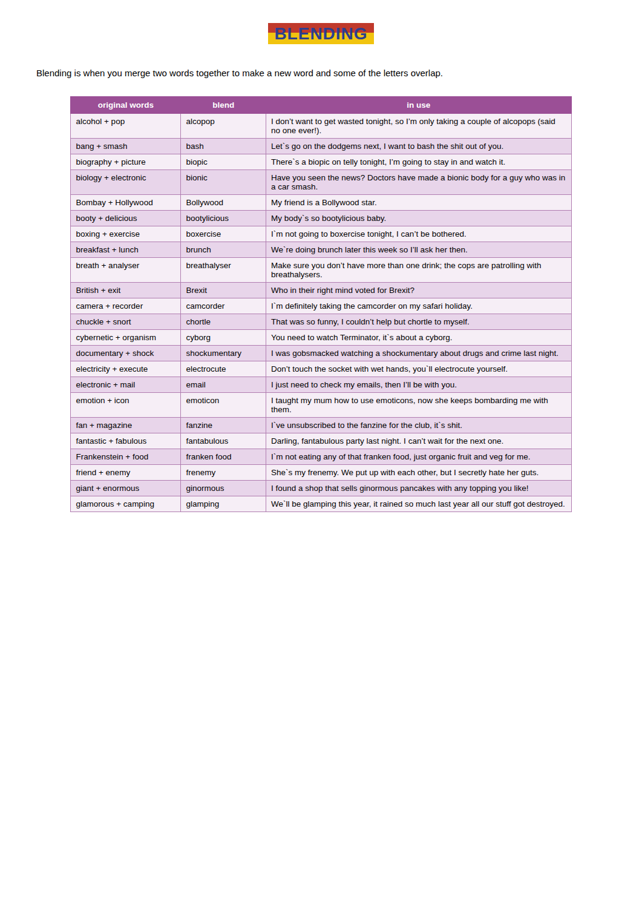BLENDING
Blending is when you merge two words together to make a new word and some of the letters overlap.
| original words | blend | in use |
| --- | --- | --- |
| alcohol + pop | alcopop | I don’t want to get wasted tonight, so I’m only taking a couple of alcopops (said no one ever!). |
| bang + smash | bash | Let`s go on the dodgems next, I want to bash the shit out of you. |
| biography + picture | biopic | There`s a biopic on telly tonight, I’m going to stay in and watch it. |
| biology + electronic | bionic | Have you seen the news? Doctors have made a bionic body for a guy who was in a car smash. |
| Bombay + Hollywood | Bollywood | My friend is a Bollywood star. |
| booty + delicious | bootylicious | My body`s so bootylicious baby. |
| boxing + exercise | boxercise | I`m not going to boxercise tonight, I can’t be bothered. |
| breakfast + lunch | brunch | We`re doing brunch later this week so I’ll ask her then. |
| breath + analyser | breathalyser | Make sure you don’t have more than one drink; the cops are patrolling with breathalysers. |
| British + exit | Brexit | Who in their right mind voted for Brexit? |
| camera + recorder | camcorder | I`m definitely taking the camcorder on my safari holiday. |
| chuckle + snort | chortle | That was so funny, I couldn’t help but chortle to myself. |
| cybernetic + organism | cyborg | You need to watch Terminator, it`s about a cyborg. |
| documentary + shock | shockumentary | I was gobsmacked watching a shockumentary about drugs and crime last night. |
| electricity + execute | electrocute | Don’t touch the socket with wet hands, you`ll electrocute yourself. |
| electronic + mail | email | I just need to check my emails, then I’ll be with you. |
| emotion + icon | emoticon | I taught my mum how to use emoticons, now she keeps bombarding me with them. |
| fan + magazine | fanzine | I`ve unsubscribed to the fanzine for the club, it`s shit. |
| fantastic + fabulous | fantabulous | Darling, fantabulous party last night. I can’t wait for the next one. |
| Frankenstein + food | franken food | I`m not eating any of that franken food, just organic fruit and veg for me. |
| friend + enemy | frenemy | She`s my frenemy. We put up with each other, but I secretly hate her guts. |
| giant + enormous | ginormous | I found a shop that sells ginormous pancakes with any topping you like! |
| glamorous + camping | glamping | We`ll be glamping this year, it rained so much last year all our stuff got destroyed. |